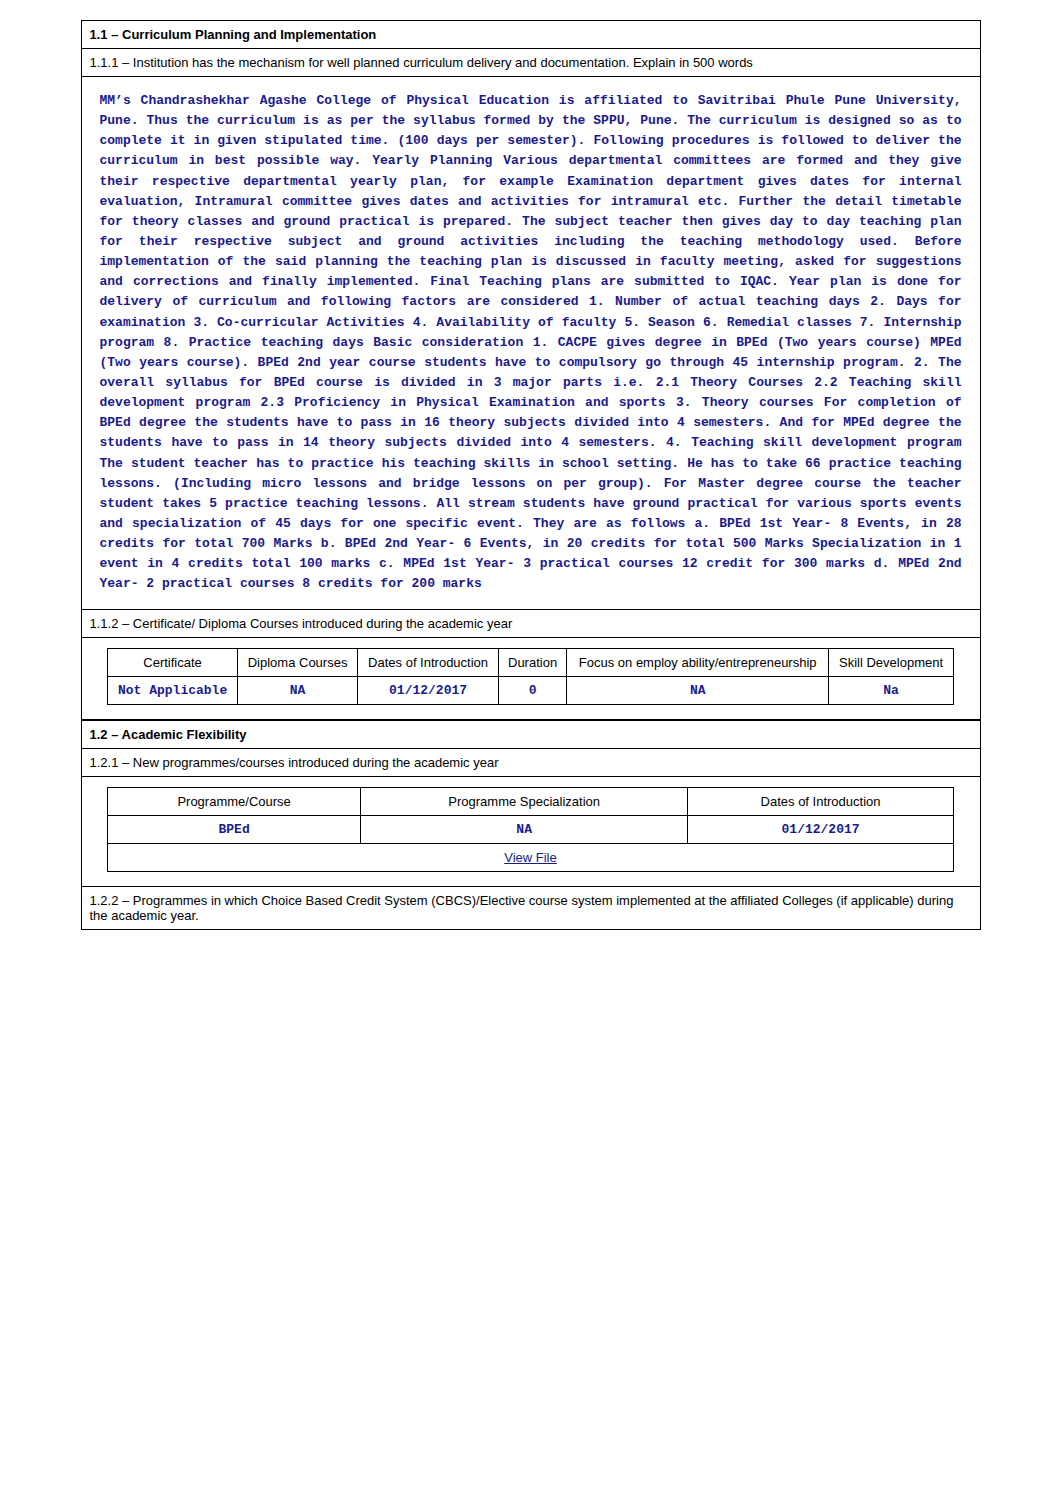1.1 – Curriculum Planning and Implementation
1.1.1 – Institution has the mechanism for well planned curriculum delivery and documentation. Explain in 500 words
MM’s Chandrashekhar Agashe College of Physical Education is affiliated to Savitribai Phule Pune University, Pune. Thus the curriculum is as per the syllabus formed by the SPPU, Pune. The curriculum is designed so as to complete it in given stipulated time. (100 days per semester). Following procedures is followed to deliver the curriculum in best possible way. Yearly Planning Various departmental committees are formed and they give their respective departmental yearly plan, for example Examination department gives dates for internal evaluation, Intramural committee gives dates and activities for intramural etc. Further the detail timetable for theory classes and ground practical is prepared. The subject teacher then gives day to day teaching plan for their respective subject and ground activities including the teaching methodology used. Before implementation of the said planning the teaching plan is discussed in faculty meeting, asked for suggestions and corrections and finally implemented. Final Teaching plans are submitted to IQAC. Year plan is done for delivery of curriculum and following factors are considered 1. Number of actual teaching days 2. Days for examination 3. Co-curricular Activities 4. Availability of faculty 5. Season 6. Remedial classes 7. Internship program 8. Practice teaching days Basic consideration 1. CACPE gives degree in BPEd (Two years course) MPEd (Two years course). BPEd 2nd year course students have to compulsory go through 45 internship program. 2. The overall syllabus for BPEd course is divided in 3 major parts i.e. 2.1 Theory Courses 2.2 Teaching skill development program 2.3 Proficiency in Physical Examination and sports 3. Theory courses For completion of BPEd degree the students have to pass in 16 theory subjects divided into 4 semesters. And for MPEd degree the students have to pass in 14 theory subjects divided into 4 semesters. 4. Teaching skill development program The student teacher has to practice his teaching skills in school setting. He has to take 66 practice teaching lessons. (Including micro lessons and bridge lessons on per group). For Master degree course the teacher student takes 5 practice teaching lessons. All stream students have ground practical for various sports events and specialization of 45 days for one specific event. They are as follows a. BPEd 1st Year- 8 Events, in 28 credits for total 700 Marks b. BPEd 2nd Year- 6 Events, in 20 credits for total 500 Marks Specialization in 1 event in 4 credits total 100 marks c. MPEd 1st Year- 3 practical courses 12 credit for 300 marks d. MPEd 2nd Year- 2 practical courses 8 credits for 200 marks
1.1.2 – Certificate/ Diploma Courses introduced during the academic year
| Certificate | Diploma Courses | Dates of Introduction | Duration | Focus on employ ability/entrepreneurship | Skill Development |
| --- | --- | --- | --- | --- | --- |
| Not Applicable | NA | 01/12/2017 | 0 | NA | Na |
1.2 – Academic Flexibility
1.2.1 – New programmes/courses introduced during the academic year
| Programme/Course | Programme Specialization | Dates of Introduction |
| --- | --- | --- |
| BPEd | NA | 01/12/2017 |
| View File |
1.2.2 – Programmes in which Choice Based Credit System (CBCS)/Elective course system implemented at the affiliated Colleges (if applicable) during the academic year.